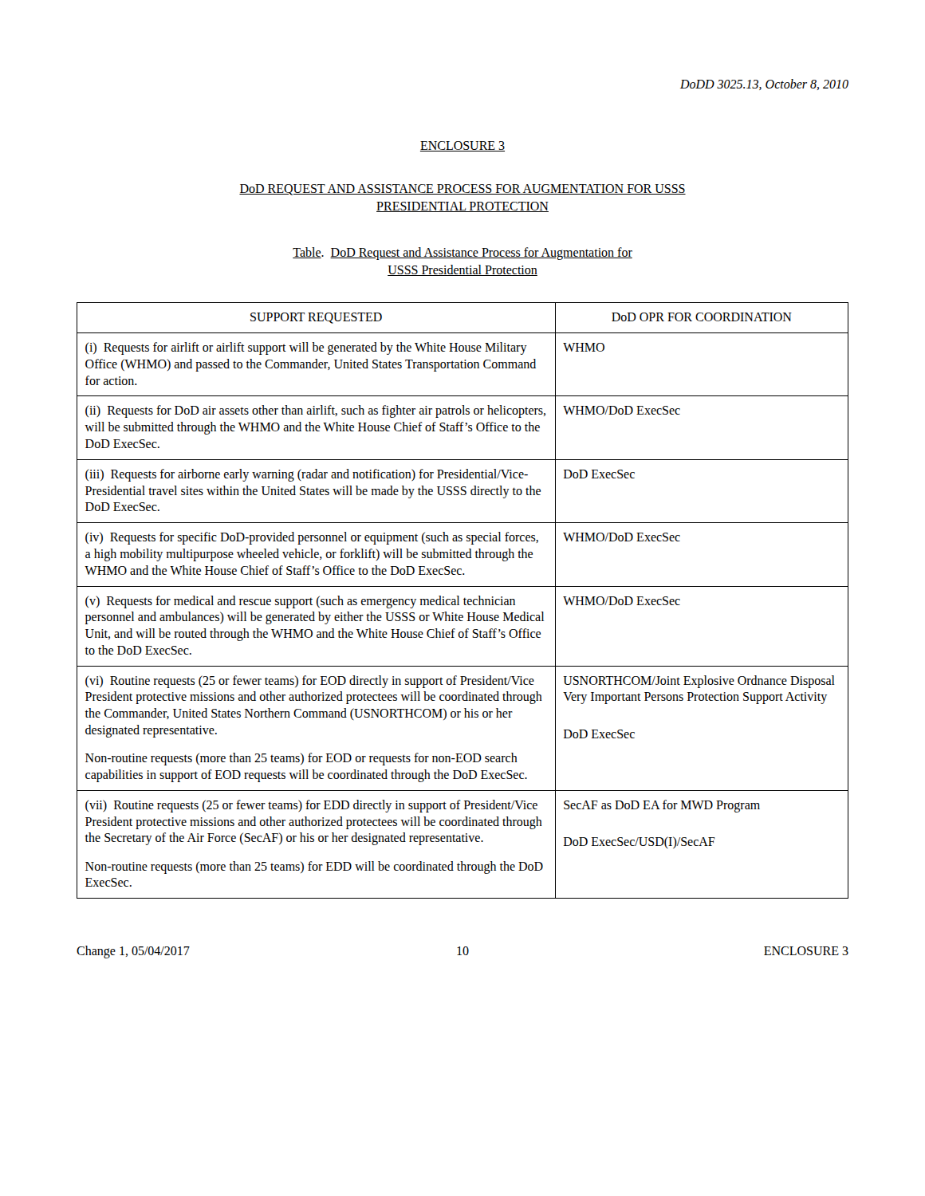DoDD 3025.13, October 8, 2010
ENCLOSURE 3
DoD REQUEST AND ASSISTANCE PROCESS FOR AUGMENTATION FOR USSS
PRESIDENTIAL PROTECTION
Table. DoD Request and Assistance Process for Augmentation for
USSS Presidential Protection
| SUPPORT REQUESTED | DoD OPR FOR COORDINATION |
| --- | --- |
| (i) Requests for airlift or airlift support will be generated by the White House Military Office (WHMO) and passed to the Commander, United States Transportation Command for action. | WHMO |
| (ii) Requests for DoD air assets other than airlift, such as fighter air patrols or helicopters, will be submitted through the WHMO and the White House Chief of Staff’s Office to the DoD ExecSec. | WHMO/DoD ExecSec |
| (iii) Requests for airborne early warning (radar and notification) for Presidential/Vice-Presidential travel sites within the United States will be made by the USSS directly to the DoD ExecSec. | DoD ExecSec |
| (iv) Requests for specific DoD-provided personnel or equipment (such as special forces, a high mobility multipurpose wheeled vehicle, or forklift) will be submitted through the WHMO and the White House Chief of Staff’s Office to the DoD ExecSec. | WHMO/DoD ExecSec |
| (v) Requests for medical and rescue support (such as emergency medical technician personnel and ambulances) will be generated by either the USSS or White House Medical Unit, and will be routed through the WHMO and the White House Chief of Staff’s Office to the DoD ExecSec. | WHMO/DoD ExecSec |
| (vi) Routine requests (25 or fewer teams) for EOD directly in support of President/Vice President protective missions and other authorized protectees will be coordinated through the Commander, United States Northern Command (USNORTHCOM) or his or her designated representative. Non-routine requests (more than 25 teams) for EOD or requests for non-EOD search capabilities in support of EOD requests will be coordinated through the DoD ExecSec. | USNORTHCOM/Joint Explosive Ordnance Disposal Very Important Persons Protection Support Activity DoD ExecSec |
| (vii) Routine requests (25 or fewer teams) for EDD directly in support of President/Vice President protective missions and other authorized protectees will be coordinated through the Secretary of the Air Force (SecAF) or his or her designated representative. Non-routine requests (more than 25 teams) for EDD will be coordinated through the DoD ExecSec. | SecAF as DoD EA for MWD Program DoD ExecSec/USD(I)/SecAF |
Change 1, 05/04/2017
10
ENCLOSURE 3